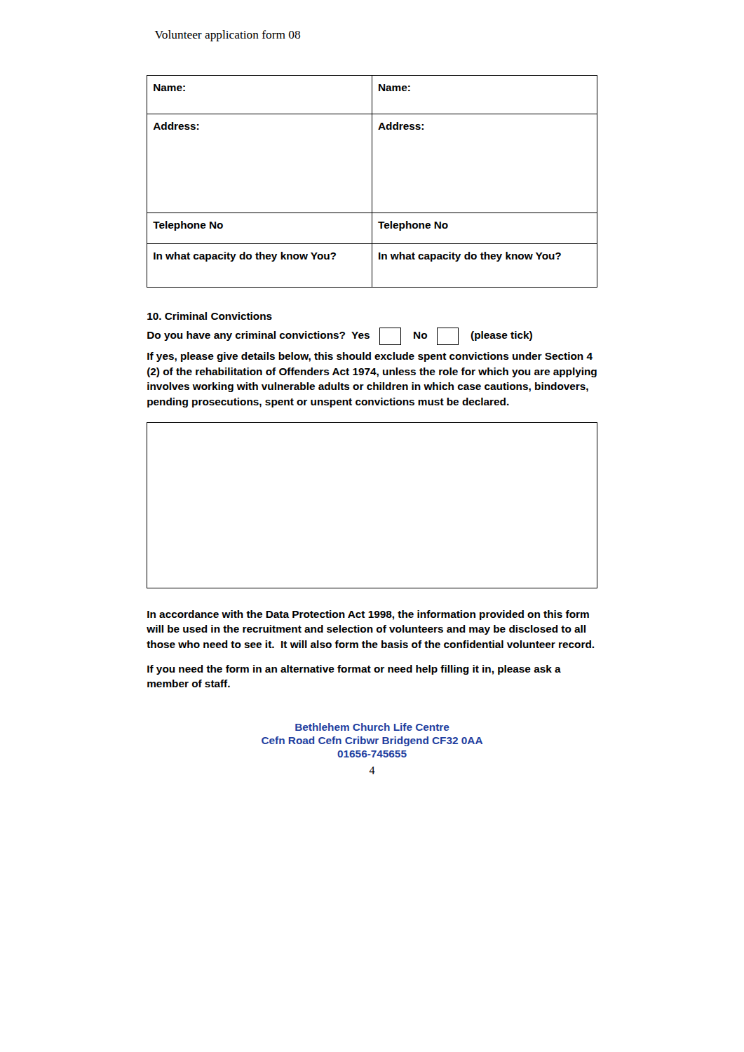Volunteer application form 08
| Name: | Name: |
| Address: | Address: |
| Telephone No | Telephone No |
| In what capacity do they know You? | In what capacity do they know You? |
10. Criminal Convictions
Do you have any criminal convictions? Yes No (please tick)
If yes, please give details below, this should exclude spent convictions under Section 4 (2) of the rehabilitation of Offenders Act 1974, unless the role for which you are applying involves working with vulnerable adults or children in which case cautions, bindovers, pending prosecutions, spent or unspent convictions must be declared.
In accordance with the Data Protection Act 1998, the information provided on this form will be used in the recruitment and selection of volunteers and may be disclosed to all those who need to see it. It will also form the basis of the confidential volunteer record.
If you need the form in an alternative format or need help filling it in, please ask a member of staff.
Bethlehem Church Life Centre
Cefn Road Cefn Cribwr Bridgend CF32 0AA
01656-745655
4